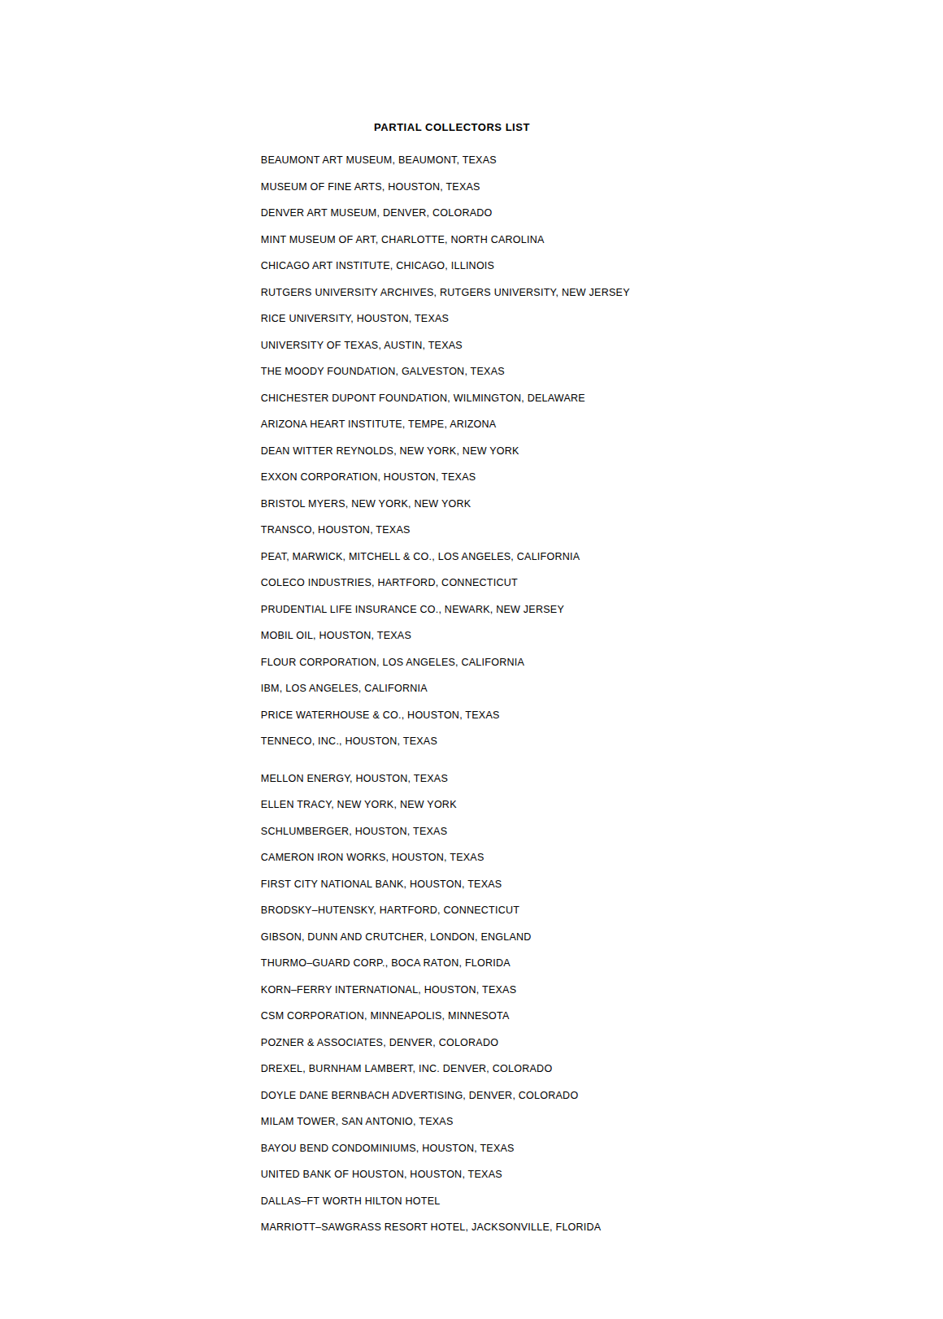PARTIAL COLLECTORS LIST
BEAUMONT ART MUSEUM, BEAUMONT, TEXAS
MUSEUM OF FINE ARTS, HOUSTON, TEXAS
DENVER ART MUSEUM, DENVER, COLORADO
MINT MUSEUM OF ART, CHARLOTTE, NORTH CAROLINA
CHICAGO ART INSTITUTE, CHICAGO, ILLINOIS
RUTGERS UNIVERSITY ARCHIVES, RUTGERS UNIVERSITY, NEW JERSEY
RICE UNIVERSITY, HOUSTON, TEXAS
UNIVERSITY OF TEXAS, AUSTIN, TEXAS
THE MOODY FOUNDATION, GALVESTON, TEXAS
CHICHESTER DUPONT FOUNDATION, WILMINGTON, DELAWARE
ARIZONA HEART INSTITUTE, TEMPE, ARIZONA
DEAN WITTER REYNOLDS, NEW YORK, NEW YORK
EXXON CORPORATION, HOUSTON, TEXAS
BRISTOL MYERS, NEW YORK, NEW YORK
TRANSCO, HOUSTON, TEXAS
PEAT, MARWICK, MITCHELL & CO., LOS ANGELES, CALIFORNIA
COLECO INDUSTRIES, HARTFORD, CONNECTICUT
PRUDENTIAL LIFE INSURANCE CO., NEWARK, NEW JERSEY
MOBIL OIL, HOUSTON, TEXAS
FLOUR CORPORATION, LOS ANGELES, CALIFORNIA
IBM, LOS ANGELES, CALIFORNIA
PRICE WATERHOUSE & CO., HOUSTON, TEXAS
TENNECO, INC., HOUSTON, TEXAS
MELLON ENERGY, HOUSTON, TEXAS
ELLEN TRACY, NEW YORK, NEW YORK
SCHLUMBERGER, HOUSTON, TEXAS
CAMERON IRON WORKS, HOUSTON, TEXAS
FIRST CITY NATIONAL BANK, HOUSTON, TEXAS
BRODSKY–HUTENSKY, HARTFORD, CONNECTICUT
GIBSON, DUNN AND CRUTCHER, LONDON, ENGLAND
THURMO–GUARD CORP., BOCA RATON, FLORIDA
KORN–FERRY INTERNATIONAL, HOUSTON, TEXAS
CSM CORPORATION, MINNEAPOLIS, MINNESOTA
POZNER & ASSOCIATES, DENVER, COLORADO
DREXEL, BURNHAM LAMBERT, INC. DENVER, COLORADO
DOYLE DANE BERNBACH ADVERTISING, DENVER, COLORADO
MILAM TOWER, SAN ANTONIO, TEXAS
BAYOU BEND CONDOMINIUMS, HOUSTON, TEXAS
UNITED BANK OF HOUSTON, HOUSTON, TEXAS
DALLAS–FT WORTH HILTON HOTEL
MARRIOTT–SAWGRASS RESORT HOTEL, JACKSONVILLE, FLORIDA